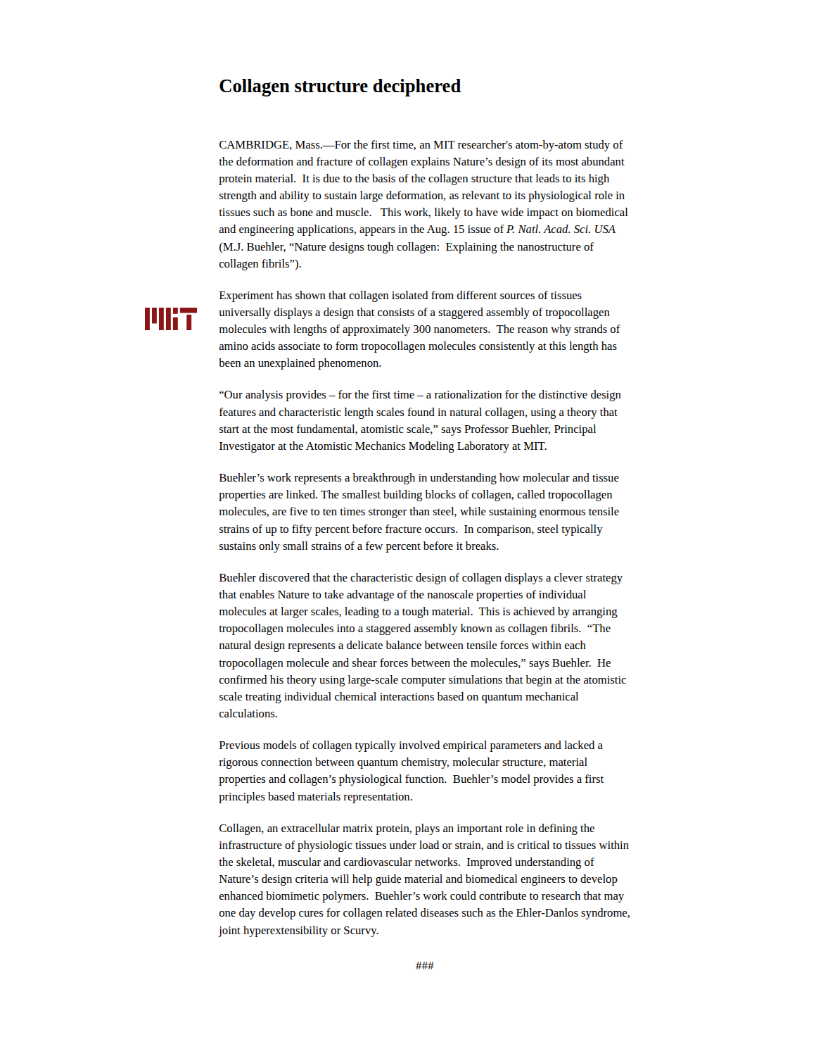Collagen structure deciphered
CAMBRIDGE, Mass.—For the first time, an MIT researcher's atom-by-atom study of the deformation and fracture of collagen explains Nature’s design of its most abundant protein material. It is due to the basis of the collagen structure that leads to its high strength and ability to sustain large deformation, as relevant to its physiological role in tissues such as bone and muscle. This work, likely to have wide impact on biomedical and engineering applications, appears in the Aug. 15 issue of P. Natl. Acad. Sci. USA (M.J. Buehler, “Nature designs tough collagen: Explaining the nanostructure of collagen fibrils”).
Experiment has shown that collagen isolated from different sources of tissues universally displays a design that consists of a staggered assembly of tropocollagen molecules with lengths of approximately 300 nanometers. The reason why strands of amino acids associate to form tropocollagen molecules consistently at this length has been an unexplained phenomenon.
“Our analysis provides – for the first time – a rationalization for the distinctive design features and characteristic length scales found in natural collagen, using a theory that start at the most fundamental, atomistic scale,” says Professor Buehler, Principal Investigator at the Atomistic Mechanics Modeling Laboratory at MIT.
Buehler’s work represents a breakthrough in understanding how molecular and tissue properties are linked. The smallest building blocks of collagen, called tropocollagen molecules, are five to ten times stronger than steel, while sustaining enormous tensile strains of up to fifty percent before fracture occurs. In comparison, steel typically sustains only small strains of a few percent before it breaks.
Buehler discovered that the characteristic design of collagen displays a clever strategy that enables Nature to take advantage of the nanoscale properties of individual molecules at larger scales, leading to a tough material. This is achieved by arranging tropocollagen molecules into a staggered assembly known as collagen fibrils. “The natural design represents a delicate balance between tensile forces within each tropocollagen molecule and shear forces between the molecules,” says Buehler. He confirmed his theory using large-scale computer simulations that begin at the atomistic scale treating individual chemical interactions based on quantum mechanical calculations.
Previous models of collagen typically involved empirical parameters and lacked a rigorous connection between quantum chemistry, molecular structure, material properties and collagen’s physiological function. Buehler’s model provides a first principles based materials representation.
Collagen, an extracellular matrix protein, plays an important role in defining the infrastructure of physiologic tissues under load or strain, and is critical to tissues within the skeletal, muscular and cardiovascular networks. Improved understanding of Nature’s design criteria will help guide material and biomedical engineers to develop enhanced biomimetic polymers. Buehler’s work could contribute to research that may one day develop cures for collagen related diseases such as the Ehler-Danlos syndrome, joint hyperextensibility or Scurvy.
###